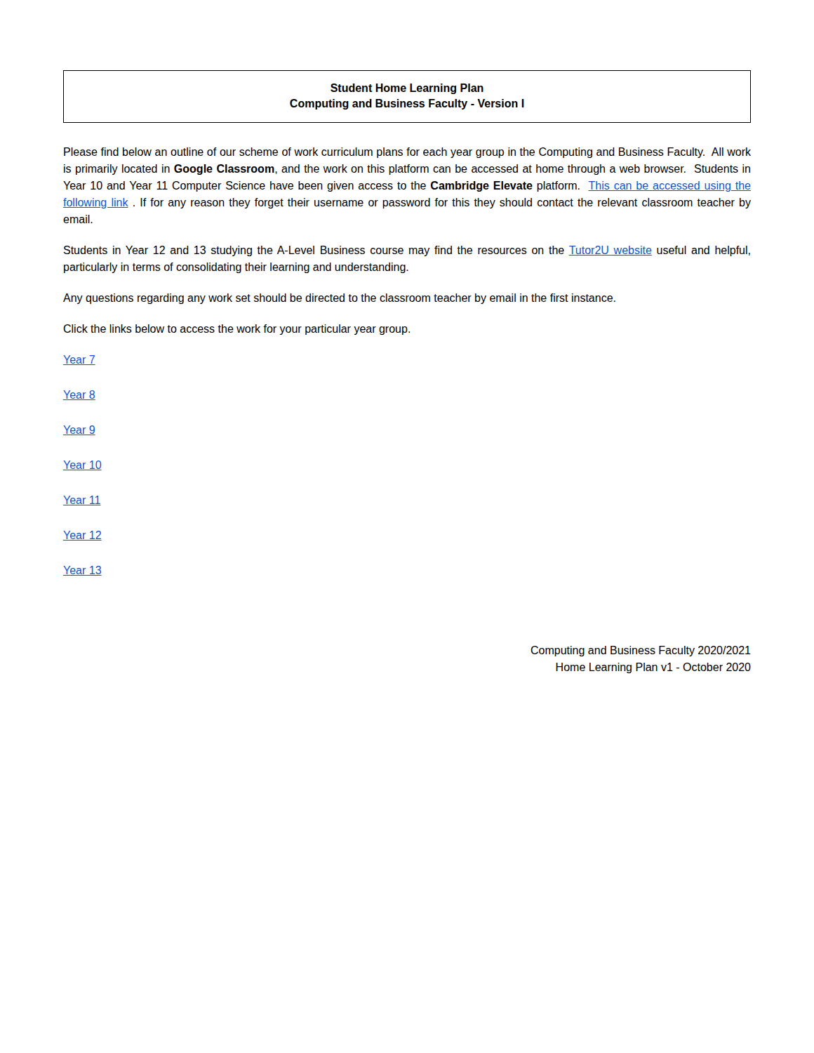Student Home Learning Plan
Computing and Business Faculty - Version I
Please find below an outline of our scheme of work curriculum plans for each year group in the Computing and Business Faculty. All work is primarily located in Google Classroom, and the work on this platform can be accessed at home through a web browser. Students in Year 10 and Year 11 Computer Science have been given access to the Cambridge Elevate platform. This can be accessed using the following link . If for any reason they forget their username or password for this they should contact the relevant classroom teacher by email.
Students in Year 12 and 13 studying the A-Level Business course may find the resources on the Tutor2U website useful and helpful, particularly in terms of consolidating their learning and understanding.
Any questions regarding any work set should be directed to the classroom teacher by email in the first instance.
Click the links below to access the work for your particular year group.
Year 7 Year 8 Year 9 Year 10 Year 11 Year 12 Year 13
Computing and Business Faculty 2020/2021
Home Learning Plan v1 - October 2020